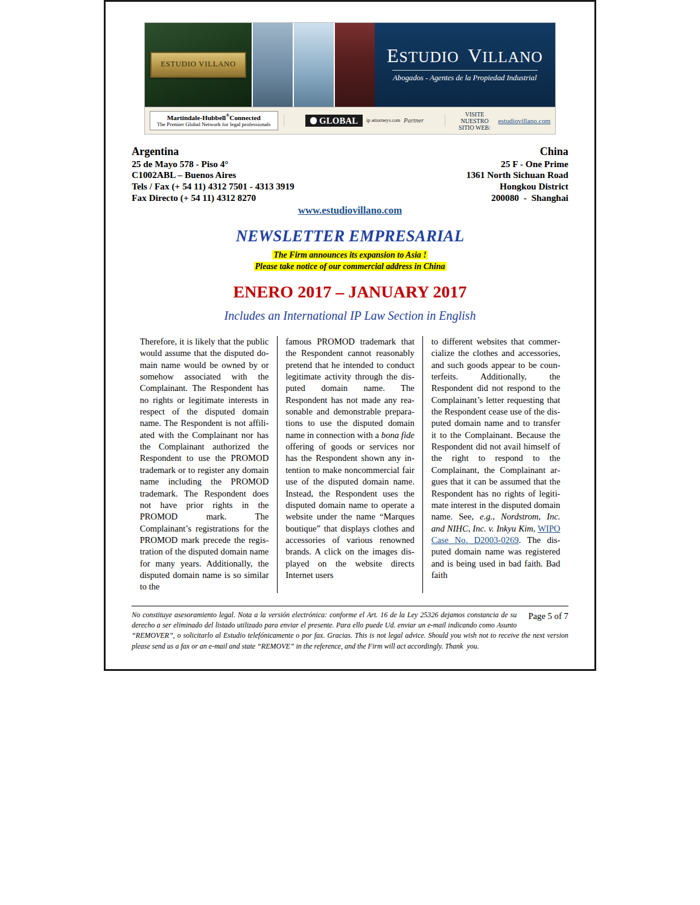ESTUDIO VILLANO
ESTUDIO VILLANO
Abogados - Agentes de la Propiedad Industrial
Martindale-Hubbell®Connected
The Premier Global Network for legal professionals
GLOBAL ip attorneys.com Partner
VISITE NUESTRO
SITIO WEB:
estudiovillano.com
Argentina
25 de Mayo 578 - Piso 4°
C1002ABL – Buenos Aires
Tels / Fax (+ 54 11) 4312 7501 - 4313 3919
Fax Directo (+ 54 11) 4312 8270
China
25 F - One Prime
1361 North Sichuan Road
Hongkou District
200080 - Shanghai
www.estudiovillano.com
NEWSLETTER EMPRESARIAL
The Firm announces its expansion to Asia !
Please take notice of our commercial address in China
ENERO 2017 – JANUARY 2017
Includes an International IP Law Section in English
Therefore, it is likely that the public would assume that the disputed domain name would be owned by or somehow associated with the Complainant. The Respondent has no rights or legitimate interests in respect of the disputed domain name. The Respondent is not affiliated with the Complainant nor has the Complainant authorized the Respondent to use the PROMOD trademark or to register any domain name including the PROMOD trademark. The Respondent does not have prior rights in the PROMOD mark. The Complainant’s registrations for the PROMOD mark precede the registration of the disputed domain name for many years. Additionally, the disputed domain name is so similar to the
famous PROMOD trademark that the Respondent cannot reasonably pretend that he intended to conduct legitimate activity through the disputed domain name. The Respondent has not made any reasonable and demonstrable preparations to use the disputed domain name in connection with a bona fide offering of goods or services nor has the Respondent shown any intention to make noncommercial fair use of the disputed domain name. Instead, the Respondent uses the disputed domain name to operate a website under the name “Marques boutique” that displays clothes and accessories of various renowned brands. A click on the images displayed on the website directs Internet users
to different websites that commercialize the clothes and accessories, and such goods appear to be counterfeits. Additionally, the Respondent did not respond to the Complainant’s letter requesting that the Respondent cease use of the disputed domain name and to transfer it to the Complainant. Because the Respondent did not avail himself of the right to respond to the Complainant, the Complainant argues that it can be assumed that the Respondent has no rights of legitimate interest in the disputed domain name. See, e.g., Nordstrom, Inc. and NIHC, Inc. v. Inkyu Kim, WIPO Case No. D2003-0269. The disputed domain name was registered and is being used in bad faith. Bad faith
Page 5 of 7 No constituye asesoramiento legal. Nota a la versión electrónica: conforme el Art. 16 de la Ley 25326 dejamos constancia de su derecho a ser eliminado del listado utilizado para enviar el presente. Para ello puede Ud. enviar un e-mail indicando como Asunto “REMOVER”, o solicitarlo al Estudio telefónicamente o por fax. Gracias. This is not legal advice. Should you wish not to receive the next version please send us a fax or an e-mail and state “REMOVE” in the reference, and the Firm will act accordingly. Thank you.